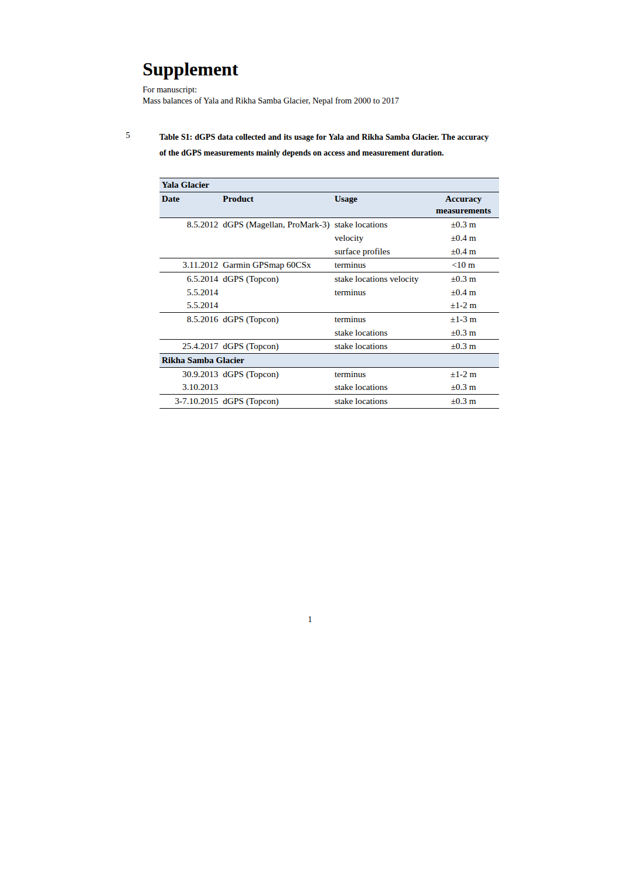Supplement
For manuscript:
Mass balances of Yala and Rikha Samba Glacier, Nepal from 2000 to 2017
5
Table S1: dGPS data collected and its usage for Yala and Rikha Samba Glacier. The accuracy of the dGPS measurements mainly depends on access and measurement duration.
| Yala Glacier |
| Date | Product | Usage | Accuracy measurements |
| 8.5.2012 | dGPS (Magellan, ProMark-3) | stake locations | ±0.3 m |
| | | velocity | ±0.4 m |
| | | surface profiles | ±0.4 m |
| 3.11.2012 | Garmin GPSmap 60CSx | terminus | <10 m |
| 6.5.2014 | dGPS (Topcon) | stake locations velocity | ±0.3 m |
| 5.5.2014 | | terminus | ±0.4 m |
| 5.5.2014 | | | ±1-2 m |
| 8.5.2016 | dGPS (Topcon) | terminus | ±1-3 m |
| | | stake locations | ±0.3 m |
| 25.4.2017 | dGPS (Topcon) | stake locations | ±0.3 m |
| Rikha Samba Glacier |
| 30.9.2013 | dGPS (Topcon) | terminus | ±1-2 m |
| 3.10.2013 | | stake locations | ±0.3 m |
| 3-7.10.2015 | dGPS (Topcon) | stake locations | ±0.3 m |
1